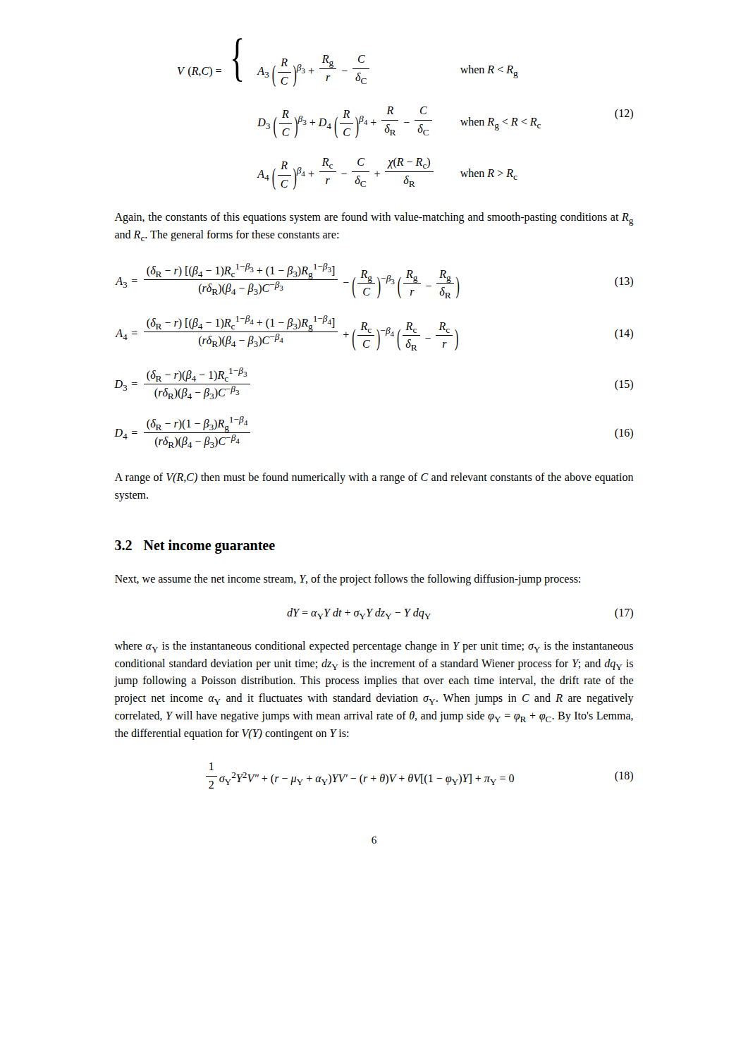V(R, C) = { A3 (RC)β3 + Rg r − CδC when R < Rg D3 (RC)β3 + D4 (RC)β4 + RδR − CδC when Rg < R < Rc A4 (RC)β4 + Rc r − CδC + χ(R − Rc) δR when R > Rc
(12)
Again, the constants of this equations system are found with value-matching and smooth-pasting conditions at Rg and Rc. The general forms for these constants are:
A3 = (δR − r) [(β4 − 1)Rc1−β3 + (1 − β3)Rg1−β3] (rδR)(β4 − β3)C−β3 − (Rg C)−β3 (Rg r − Rg δR) (13) A4 = (δR − r) [(β4 − 1)Rc1−β4 + (1 − β3)Rg1−β4] (rδR)(β4 − β3)C−β4 + (Rc C)−β4 (Rc δR − Rc r) (14) D3 = (δR − r)(β4 − 1)Rc1−β3 (rδR)(β4 − β3)C−β3 (15) D4 = (δR − r)(1 − β3)Rg1−β4 (rδR)(β4 − β3)C−β4 (16)
A range of V(R,C) then must be found numerically with a range of C and relevant constants of the above equation system.
3.2 Net income guarantee
Next, we assume the net income stream, Y, of the project follows the following diffusion-jump process:
dY = αYY dt + σYY dzY − Y dqY
(17)
where αY is the instantaneous conditional expected percentage change in Y per unit time; σY is the instantaneous conditional standard deviation per unit time; dzY is the increment of a standard Wiener process for Y; and dqY is jump following a Poisson distribution. This process implies that over each time interval, the drift rate of the project net income αY and it fluctuates with standard deviation σY. When jumps in C and R are negatively correlated, Y will have negative jumps with mean arrival rate of θ, and jump side φY = φR + φC. By Ito's Lemma, the differential equation for V(Y) contingent on Y is:
12 σY2Y2V″ + (r − μY + αY)YV′ − (r + θ)V + θV[(1 − φY)Y] + πY = 0
(18)
6